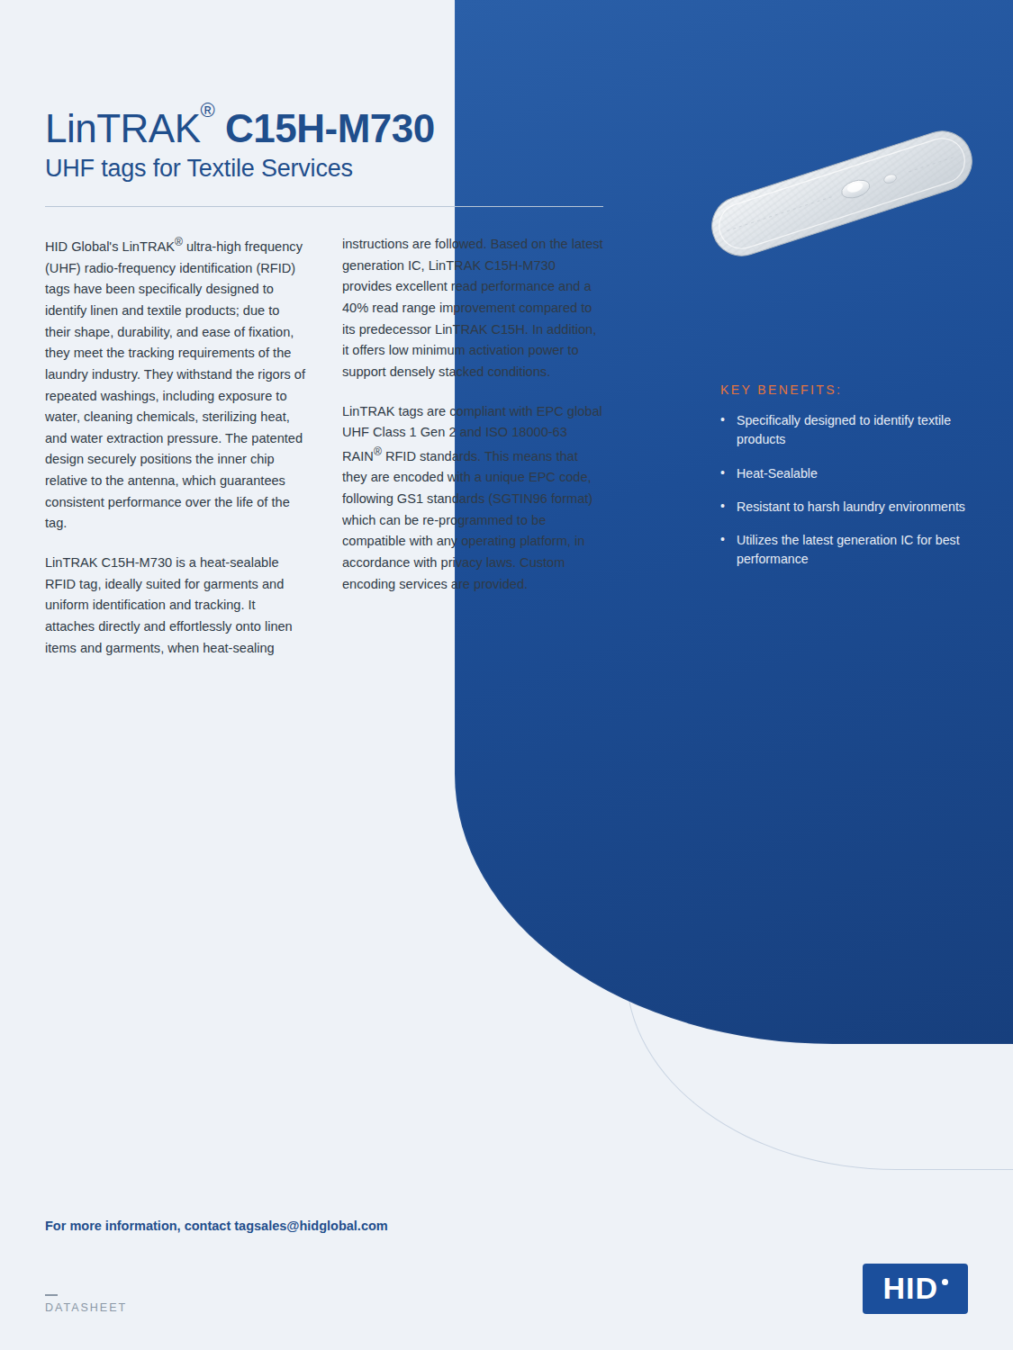Key Benefits:
Specifically designed to identify textile products
Heat-Sealable
Resistant to harsh laundry environments
Utilizes the latest generation IC for best performance
LinTRAK® C15H-M730
UHF tags for Textile Services
HID Global's LinTRAK® ultra-high frequency (UHF) radio-frequency identification (RFID) tags have been specifically designed to identify linen and textile products; due to their shape, durability, and ease of fixation, they meet the tracking requirements of the laundry industry. They withstand the rigors of repeated washings, including exposure to water, cleaning chemicals, sterilizing heat, and water extraction pressure. The patented design securely positions the inner chip relative to the antenna, which guarantees consistent performance over the life of the tag.
LinTRAK C15H-M730 is a heat-sealable RFID tag, ideally suited for garments and uniform identification and tracking. It attaches directly and effortlessly onto linen items and garments, when heat-sealing
instructions are followed. Based on the latest generation IC, LinTRAK C15H-M730 provides excellent read performance and a 40% read range improvement compared to its predecessor LinTRAK C15H. In addition, it offers low minimum activation power to support densely stacked conditions.
LinTRAK tags are compliant with EPC global UHF Class 1 Gen 2 and ISO 18000-63 RAIN® RFID standards. This means that they are encoded with a unique EPC code, following GS1 standards (SGTIN96 format) which can be re-programmed to be compatible with any operating platform, in accordance with privacy laws. Custom encoding services are provided.
For more information, contact tagsales@hidglobal.com
DATASHEET
HID